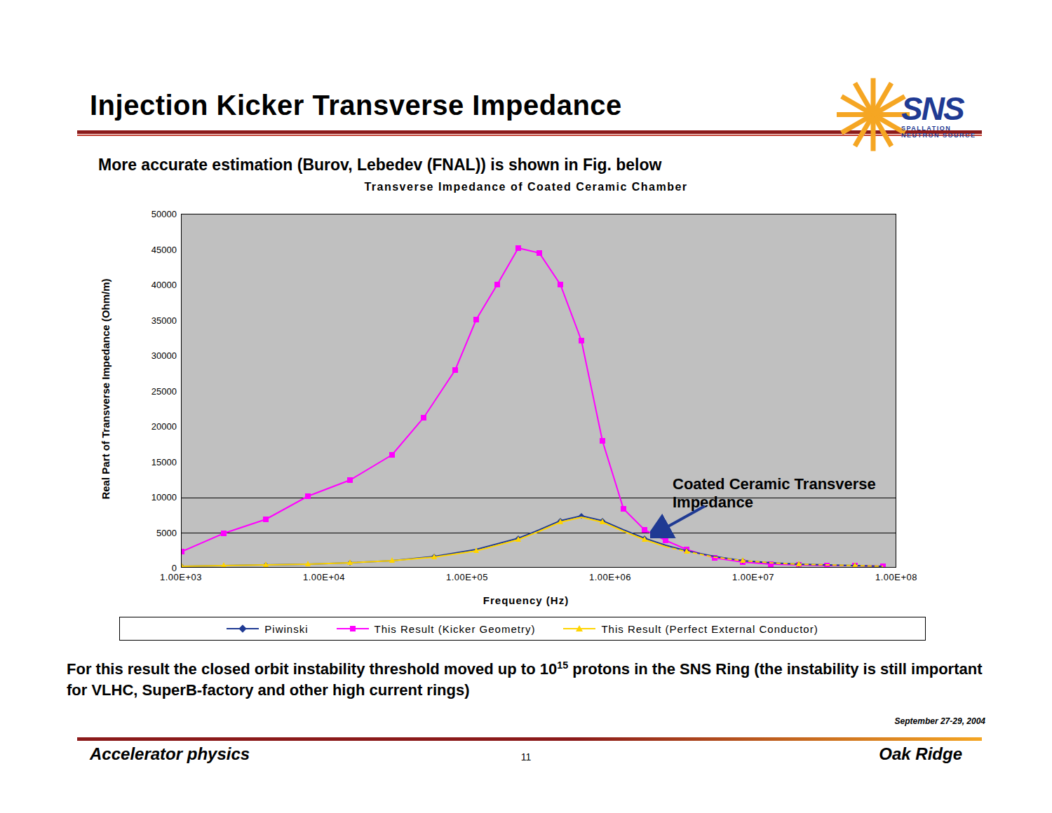Injection Kicker Transverse Impedance
SNS
SPALLATION NEUTRON SOURCE
More accurate estimation (Burov, Lebedev (FNAL)) is shown in Fig. below
Transverse Impedance of Coated Ceramic Chamber
Real Part of Transverse Impedance (Ohm/m)
50000
45000
40000
35000
30000
25000
20000
15000
10000
5000
0
Coated Ceramic Transverse Impedance
1.00E+03
1.00E+04
1.00E+05
1.00E+06
1.00E+07
1.00E+08
Frequency (Hz)
Piwinski
This Result (Kicker Geometry)
This Result (Perfect External Conductor)
For this result the closed orbit instability threshold moved up to 1015 protons in the SNS Ring (the instability is still important for VLHC, SuperB-factory and other high current rings)
September 27-29, 2004
Accelerator physics
11
Oak Ridge